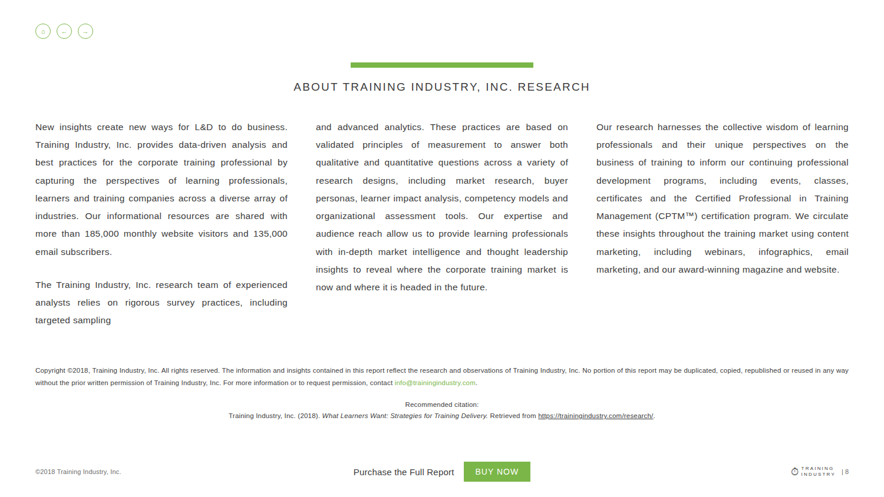⌂ ← →
About Training Industry, Inc. Research
New insights create new ways for L&D to do business. Training Industry, Inc. provides data-driven analysis and best practices for the corporate training professional by capturing the perspectives of learning professionals, learners and training companies across a diverse array of industries. Our informational resources are shared with more than 185,000 monthly website visitors and 135,000 email subscribers.
The Training Industry, Inc. research team of experienced analysts relies on rigorous survey practices, including targeted sampling
and advanced analytics. These practices are based on validated principles of measurement to answer both qualitative and quantitative questions across a variety of research designs, including market research, buyer personas, learner impact analysis, competency models and organizational assessment tools. Our expertise and audience reach allow us to provide learning professionals with in-depth market intelligence and thought leadership insights to reveal where the corporate training market is now and where it is headed in the future.
Our research harnesses the collective wisdom of learning professionals and their unique perspectives on the business of training to inform our continuing professional development programs, including events, classes, certificates and the Certified Professional in Training Management (CPTM™) certification program. We circulate these insights throughout the training market using content marketing, including webinars, infographics, email marketing, and our award-winning magazine and website.
Copyright ©2018, Training Industry, Inc. All rights reserved. The information and insights contained in this report reflect the research and observations of Training Industry, Inc. No portion of this report may be duplicated, copied, republished or reused in any way without the prior written permission of Training Industry, Inc. For more information or to request permission, contact info@trainingindustry.com.
Recommended citation:
Training Industry, Inc. (2018). What Learners Want: Strategies for Training Delivery. Retrieved from https://trainingindustry.com/research/.
©2018 Training Industry, Inc.
Purchase the Full Report BUY NOW
⏱ TRAINING
INDUSTRY
| 8